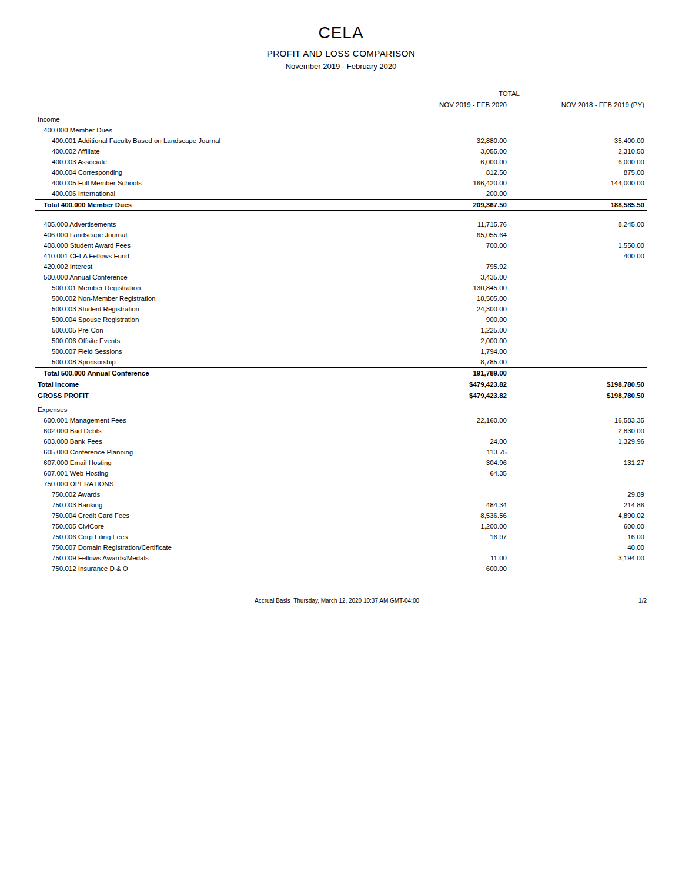CELA
PROFIT AND LOSS COMPARISON
November 2019 - February 2020
| | TOTAL |
| | NOV 2019 - FEB 2020 | NOV 2018 - FEB 2019 (PY) |
| Income | | |
| 400.000 Member Dues | | |
| 400.001 Additional Faculty Based on Landscape Journal | 32,880.00 | 35,400.00 |
| 400.002 Affiliate | 3,055.00 | 2,310.50 |
| 400.003 Associate | 6,000.00 | 6,000.00 |
| 400.004 Corresponding | 812.50 | 875.00 |
| 400.005 Full Member Schools | 166,420.00 | 144,000.00 |
| 400.006 International | 200.00 | |
| Total 400.000 Member Dues | 209,367.50 | 188,585.50 |
| 405.000 Advertisements | 11,715.76 | 8,245.00 |
| 406.000 Landscape Journal | 65,055.64 | |
| 408.000 Student Award Fees | 700.00 | 1,550.00 |
| 410.001 CELA Fellows Fund | | 400.00 |
| 420.002 Interest | 795.92 | |
| 500.000 Annual Conference | 3,435.00 | |
| 500.001 Member Registration | 130,845.00 | |
| 500.002 Non-Member Registration | 18,505.00 | |
| 500.003 Student Registration | 24,300.00 | |
| 500.004 Spouse Registration | 900.00 | |
| 500.005 Pre-Con | 1,225.00 | |
| 500.006 Offsite Events | 2,000.00 | |
| 500.007 Field Sessions | 1,794.00 | |
| 500.008 Sponsorship | 8,785.00 | |
| Total 500.000 Annual Conference | 191,789.00 | |
| Total Income | $479,423.82 | $198,780.50 |
| GROSS PROFIT | $479,423.82 | $198,780.50 |
| Expenses | | |
| 600.001 Management Fees | 22,160.00 | 16,583.35 |
| 602.000 Bad Debts | | 2,830.00 |
| 603.000 Bank Fees | 24.00 | 1,329.96 |
| 605.000 Conference Planning | 113.75 | |
| 607.000 Email Hosting | 304.96 | 131.27 |
| 607.001 Web Hosting | 64.35 | |
| 750.000 OPERATIONS | | |
| 750.002 Awards | | 29.89 |
| 750.003 Banking | 484.34 | 214.86 |
| 750.004 Credit Card Fees | 8,536.56 | 4,890.02 |
| 750.005 CiviCore | 1,200.00 | 600.00 |
| 750.006 Corp Filing Fees | 16.97 | 16.00 |
| 750.007 Domain Registration/Certificate | | 40.00 |
| 750.009 Fellows Awards/Medals | 11.00 | 3,194.00 |
| 750.012 Insurance D & O | 600.00 | |
Accrual Basis Thursday, March 12, 2020 10:37 AM GMT-04:00
1/2